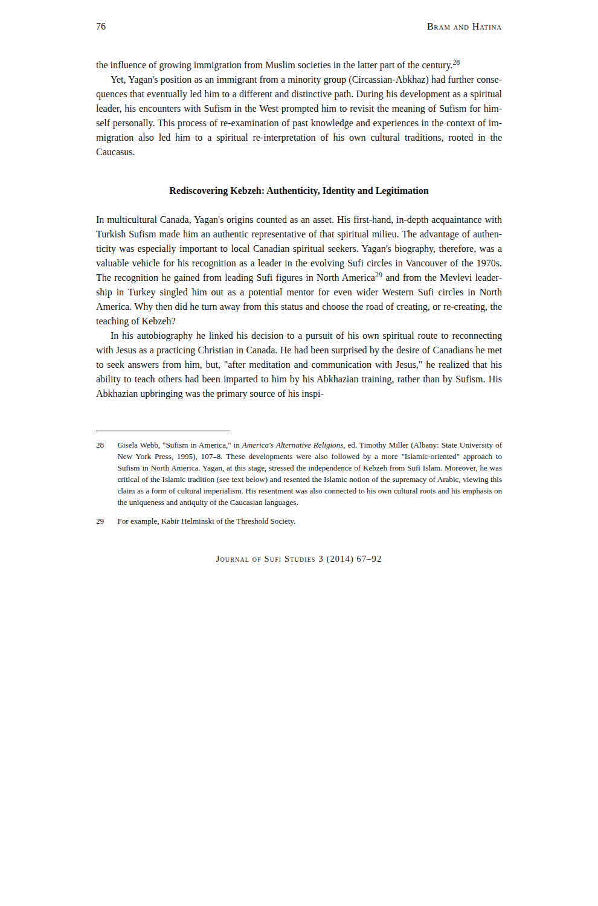76 Bram and Hatina
the influence of growing immigration from Muslim societies in the latter part of the century.28
Yet, Yagan's position as an immigrant from a minority group (Circassian-Abkhaz) had further consequences that eventually led him to a different and distinctive path. During his development as a spiritual leader, his encounters with Sufism in the West prompted him to revisit the meaning of Sufism for himself personally. This process of re-examination of past knowledge and experiences in the context of immigration also led him to a spiritual re-interpretation of his own cultural traditions, rooted in the Caucasus.
Rediscovering Kebzeh: Authenticity, Identity and Legitimation
In multicultural Canada, Yagan's origins counted as an asset. His first-hand, in-depth acquaintance with Turkish Sufism made him an authentic representative of that spiritual milieu. The advantage of authenticity was especially important to local Canadian spiritual seekers. Yagan's biography, therefore, was a valuable vehicle for his recognition as a leader in the evolving Sufi circles in Vancouver of the 1970s. The recognition he gained from leading Sufi figures in North America29 and from the Mevlevi leadership in Turkey singled him out as a potential mentor for even wider Western Sufi circles in North America. Why then did he turn away from this status and choose the road of creating, or re-creating, the teaching of Kebzeh?
In his autobiography he linked his decision to a pursuit of his own spiritual route to reconnecting with Jesus as a practicing Christian in Canada. He had been surprised by the desire of Canadians he met to seek answers from him, but, "after meditation and communication with Jesus," he realized that his ability to teach others had been imparted to him by his Abkhazian training, rather than by Sufism. His Abkhazian upbringing was the primary source of his inspi-
28 Gisela Webb, "Sufism in America," in America's Alternative Religions, ed. Timothy Miller (Albany: State University of New York Press, 1995), 107–8. These developments were also followed by a more "Islamic-oriented" approach to Sufism in North America. Yagan, at this stage, stressed the independence of Kebzeh from Sufi Islam. Moreover, he was critical of the Islamic tradition (see text below) and resented the Islamic notion of the supremacy of Arabic, viewing this claim as a form of cultural imperialism. His resentment was also connected to his own cultural roots and his emphasis on the uniqueness and antiquity of the Caucasian languages.
29 For example, Kabir Helminski of the Threshold Society.
Journal of Sufi Studies 3 (2014) 67–92